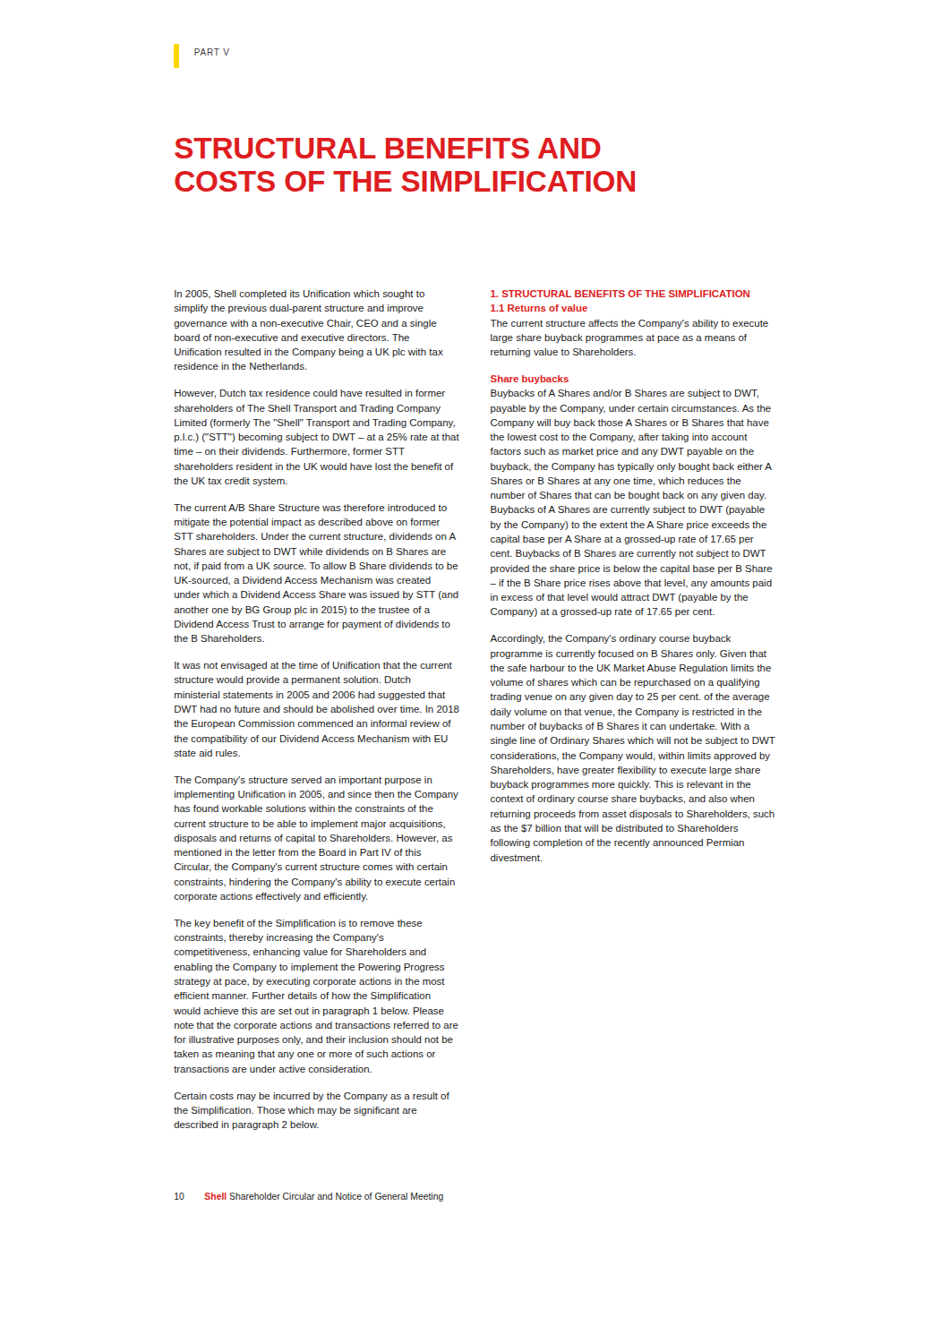PART V
Structural benefits and
costs of the simplification
In 2005, Shell completed its Unification which sought to simplify the previous dual-parent structure and improve governance with a non-executive Chair, CEO and a single board of non-executive and executive directors. The Unification resulted in the Company being a UK plc with tax residence in the Netherlands.
However, Dutch tax residence could have resulted in former shareholders of The Shell Transport and Trading Company Limited (formerly The "Shell" Transport and Trading Company, p.l.c.) ("STT") becoming subject to DWT – at a 25% rate at that time – on their dividends. Furthermore, former STT shareholders resident in the UK would have lost the benefit of the UK tax credit system.
The current A/B Share Structure was therefore introduced to mitigate the potential impact as described above on former STT shareholders. Under the current structure, dividends on A Shares are subject to DWT while dividends on B Shares are not, if paid from a UK source. To allow B Share dividends to be UK-sourced, a Dividend Access Mechanism was created under which a Dividend Access Share was issued by STT (and another one by BG Group plc in 2015) to the trustee of a Dividend Access Trust to arrange for payment of dividends to the B Shareholders.
It was not envisaged at the time of Unification that the current structure would provide a permanent solution. Dutch ministerial statements in 2005 and 2006 had suggested that DWT had no future and should be abolished over time. In 2018 the European Commission commenced an informal review of the compatibility of our Dividend Access Mechanism with EU state aid rules.
The Company's structure served an important purpose in implementing Unification in 2005, and since then the Company has found workable solutions within the constraints of the current structure to be able to implement major acquisitions, disposals and returns of capital to Shareholders. However, as mentioned in the letter from the Board in Part IV of this Circular, the Company's current structure comes with certain constraints, hindering the Company's ability to execute certain corporate actions effectively and efficiently.
The key benefit of the Simplification is to remove these constraints, thereby increasing the Company's competitiveness, enhancing value for Shareholders and enabling the Company to implement the Powering Progress strategy at pace, by executing corporate actions in the most efficient manner. Further details of how the Simplification would achieve this are set out in paragraph 1 below. Please note that the corporate actions and transactions referred to are for illustrative purposes only, and their inclusion should not be taken as meaning that any one or more of such actions or transactions are under active consideration.
Certain costs may be incurred by the Company as a result of the Simplification. Those which may be significant are described in paragraph 2 below.
1. STRUCTURAL BENEFITS OF THE SIMPLIFICATION
1.1 Returns of value
The current structure affects the Company's ability to execute large share buyback programmes at pace as a means of returning value to Shareholders.
Share buybacks
Buybacks of A Shares and/or B Shares are subject to DWT, payable by the Company, under certain circumstances. As the Company will buy back those A Shares or B Shares that have the lowest cost to the Company, after taking into account factors such as market price and any DWT payable on the buyback, the Company has typically only bought back either A Shares or B Shares at any one time, which reduces the number of Shares that can be bought back on any given day. Buybacks of A Shares are currently subject to DWT (payable by the Company) to the extent the A Share price exceeds the capital base per A Share at a grossed-up rate of 17.65 per cent. Buybacks of B Shares are currently not subject to DWT provided the share price is below the capital base per B Share – if the B Share price rises above that level, any amounts paid in excess of that level would attract DWT (payable by the Company) at a grossed-up rate of 17.65 per cent.
Accordingly, the Company's ordinary course buyback programme is currently focused on B Shares only. Given that the safe harbour to the UK Market Abuse Regulation limits the volume of shares which can be repurchased on a qualifying trading venue on any given day to 25 per cent. of the average daily volume on that venue, the Company is restricted in the number of buybacks of B Shares it can undertake. With a single line of Ordinary Shares which will not be subject to DWT considerations, the Company would, within limits approved by Shareholders, have greater flexibility to execute large share buyback programmes more quickly. This is relevant in the context of ordinary course share buybacks, and also when returning proceeds from asset disposals to Shareholders, such as the $7 billion that will be distributed to Shareholders following completion of the recently announced Permian divestment.
10 Shell Shareholder Circular and Notice of General Meeting